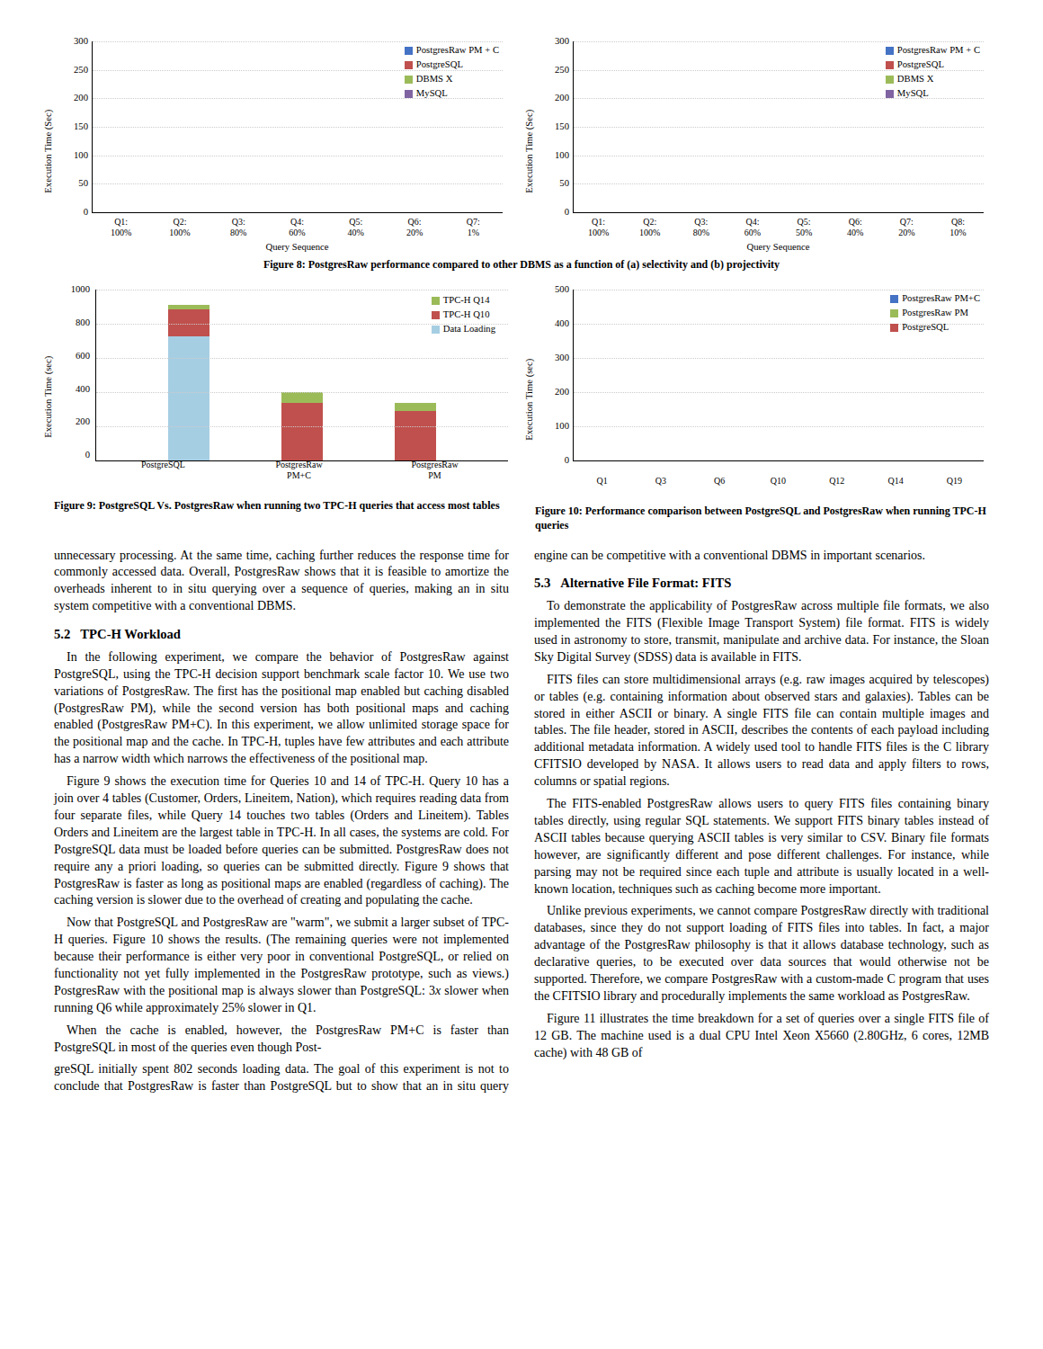Execution Time (Sec)
300 250 200 150 100 50 0
Q1:
100%
Q2:
100%
Q3:
80%
Q4:
60%
Q5:
40%
Q6:
20%
Q7:
1%
Query Sequence
PostgresRaw PM + C
PostgreSQL
DBMS X
MySQL
Execution Time (Sec)
300 250 200 150 100 50 0
Q1:
100%
Q2:
100%
Q3:
80%
Q4:
60%
Q5:
50%
Q6:
40%
Q7:
20%
Q8:
10%
Query Sequence
PostgresRaw PM + C
PostgreSQL
DBMS X
MySQL
Figure 8: PostgresRaw performance compared to other DBMS as a function of (a) selectivity and (b) projectivity
Execution Time (sec)
1000 800 600 400 200 0
PostgreSQL
PostgresRaw
PM+C
PostgresRaw
PM
TPC-H Q14
TPC-H Q10
Data Loading
Figure 9: PostgreSQL Vs. PostgresRaw when running two TPC-H queries that access most tables
Execution Time (sec)
500 400 300 200 100 0
Q1
Q3
Q6
Q10
Q12
Q14
Q19
PostgresRaw PM+C
PostgresRaw PM
PostgreSQL
Figure 10: Performance comparison between PostgreSQL and PostgresRaw when running TPC-H queries
unnecessary processing. At the same time, caching further reduces the response time for commonly accessed data. Overall, PostgresRaw shows that it is feasible to amortize the overheads inherent to in situ querying over a sequence of queries, making an in situ system competitive with a conventional DBMS.
5.2 TPC-H Workload
In the following experiment, we compare the behavior of PostgresRaw against PostgreSQL, using the TPC-H decision support benchmark scale factor 10. We use two variations of PostgresRaw. The first has the positional map enabled but caching disabled (PostgresRaw PM), while the second version has both positional maps and caching enabled (PostgresRaw PM+C). In this experiment, we allow unlimited storage space for the positional map and the cache. In TPC-H, tuples have few attributes and each attribute has a narrow width which narrows the effectiveness of the positional map.
Figure 9 shows the execution time for Queries 10 and 14 of TPC-H. Query 10 has a join over 4 tables (Customer, Orders, Lineitem, Nation), which requires reading data from four separate files, while Query 14 touches two tables (Orders and Lineitem). Tables Orders and Lineitem are the largest table in TPC-H. In all cases, the systems are cold. For PostgreSQL data must be loaded before queries can be submitted. PostgresRaw does not require any a priori loading, so queries can be submitted directly. Figure 9 shows that PostgresRaw is faster as long as positional maps are enabled (regardless of caching). The caching version is slower due to the overhead of creating and populating the cache.
Now that PostgreSQL and PostgresRaw are "warm", we submit a larger subset of TPC-H queries. Figure 10 shows the results. (The remaining queries were not implemented because their performance is either very poor in conventional PostgreSQL, or relied on functionality not yet fully implemented in the PostgresRaw prototype, such as views.) PostgresRaw with the positional map is always slower than PostgreSQL: 3x slower when running Q6 while approximately 25% slower in Q1.
When the cache is enabled, however, the PostgresRaw PM+C is faster than PostgreSQL in most of the queries even though Post-
greSQL initially spent 802 seconds loading data. The goal of this experiment is not to conclude that PostgresRaw is faster than PostgreSQL but to show that an in situ query engine can be competitive with a conventional DBMS in important scenarios.
5.3 Alternative File Format: FITS
To demonstrate the applicability of PostgresRaw across multiple file formats, we also implemented the FITS (Flexible Image Transport System) file format. FITS is widely used in astronomy to store, transmit, manipulate and archive data. For instance, the Sloan Sky Digital Survey (SDSS) data is available in FITS.
FITS files can store multidimensional arrays (e.g. raw images acquired by telescopes) or tables (e.g. containing information about observed stars and galaxies). Tables can be stored in either ASCII or binary. A single FITS file can contain multiple images and tables. The file header, stored in ASCII, describes the contents of each payload including additional metadata information. A widely used tool to handle FITS files is the C library CFITSIO developed by NASA. It allows users to read data and apply filters to rows, columns or spatial regions.
The FITS-enabled PostgresRaw allows users to query FITS files containing binary tables directly, using regular SQL statements. We support FITS binary tables instead of ASCII tables because querying ASCII tables is very similar to CSV. Binary file formats however, are significantly different and pose different challenges. For instance, while parsing may not be required since each tuple and attribute is usually located in a well-known location, techniques such as caching become more important.
Unlike previous experiments, we cannot compare PostgresRaw directly with traditional databases, since they do not support loading of FITS files into tables. In fact, a major advantage of the PostgresRaw philosophy is that it allows database technology, such as declarative queries, to be executed over data sources that would otherwise not be supported. Therefore, we compare PostgresRaw with a custom-made C program that uses the CFITSIO library and procedurally implements the same workload as PostgresRaw.
Figure 11 illustrates the time breakdown for a set of queries over a single FITS file of 12 GB. The machine used is a dual CPU Intel Xeon X5660 (2.80GHz, 6 cores, 12MB cache) with 48 GB of